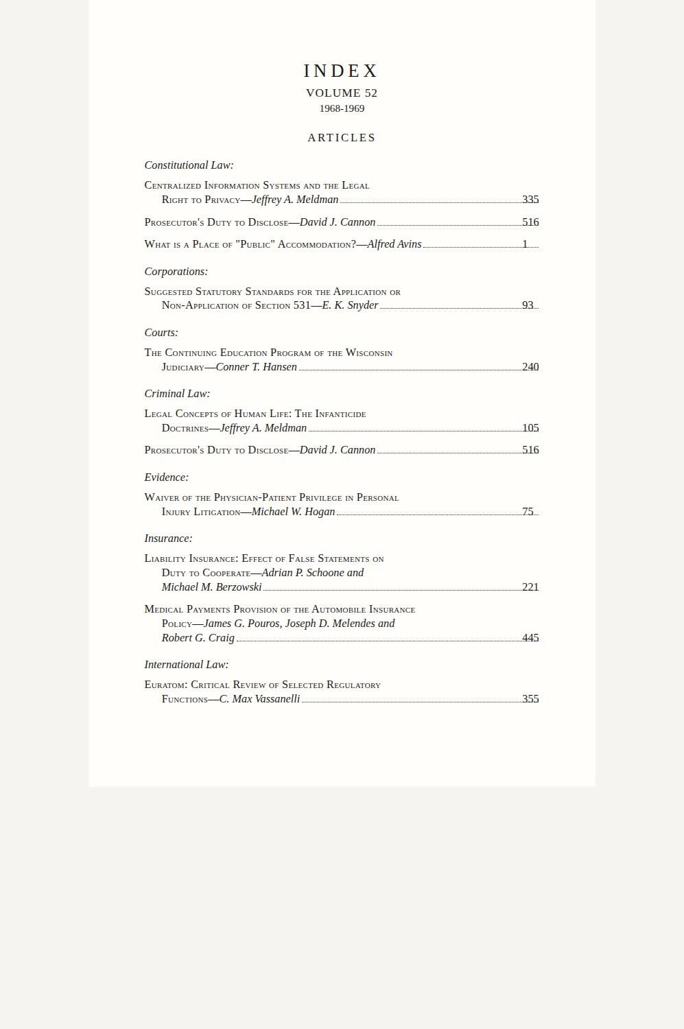INDEX
VOLUME 52
1968-1969
ARTICLES
Constitutional Law:
Centralized Information Systems and the Legal
Right to Privacy—Jeffrey A. Meldman 335
Prosecutor's Duty to Disclose—David J. Cannon 516
What is a Place of "Public" Accommodation?—Alfred Avins 1
Corporations:
Suggested Statutory Standards for the Application or
Non-Application of Section 531—E. K. Snyder 93
Courts:
The Continuing Education Program of the Wisconsin
Judiciary—Conner T. Hansen 240
Criminal Law:
Legal Concepts of Human Life: The Infanticide
Doctrines—Jeffrey A. Meldman 105
Prosecutor's Duty to Disclose—David J. Cannon 516
Evidence:
Waiver of the Physician-Patient Privilege in Personal
Injury Litigation—Michael W. Hogan 75
Insurance:
Liability Insurance: Effect of False Statements on
Duty to Cooperate—Adrian P. Schoone and
Michael M. Berzowski 221
Medical Payments Provision of the Automobile Insurance
Policy—James G. Pouros, Joseph D. Melendes and
Robert G. Craig 445
International Law:
Euratom: Critical Review of Selected Regulatory
Functions—C. Max Vassanelli 355